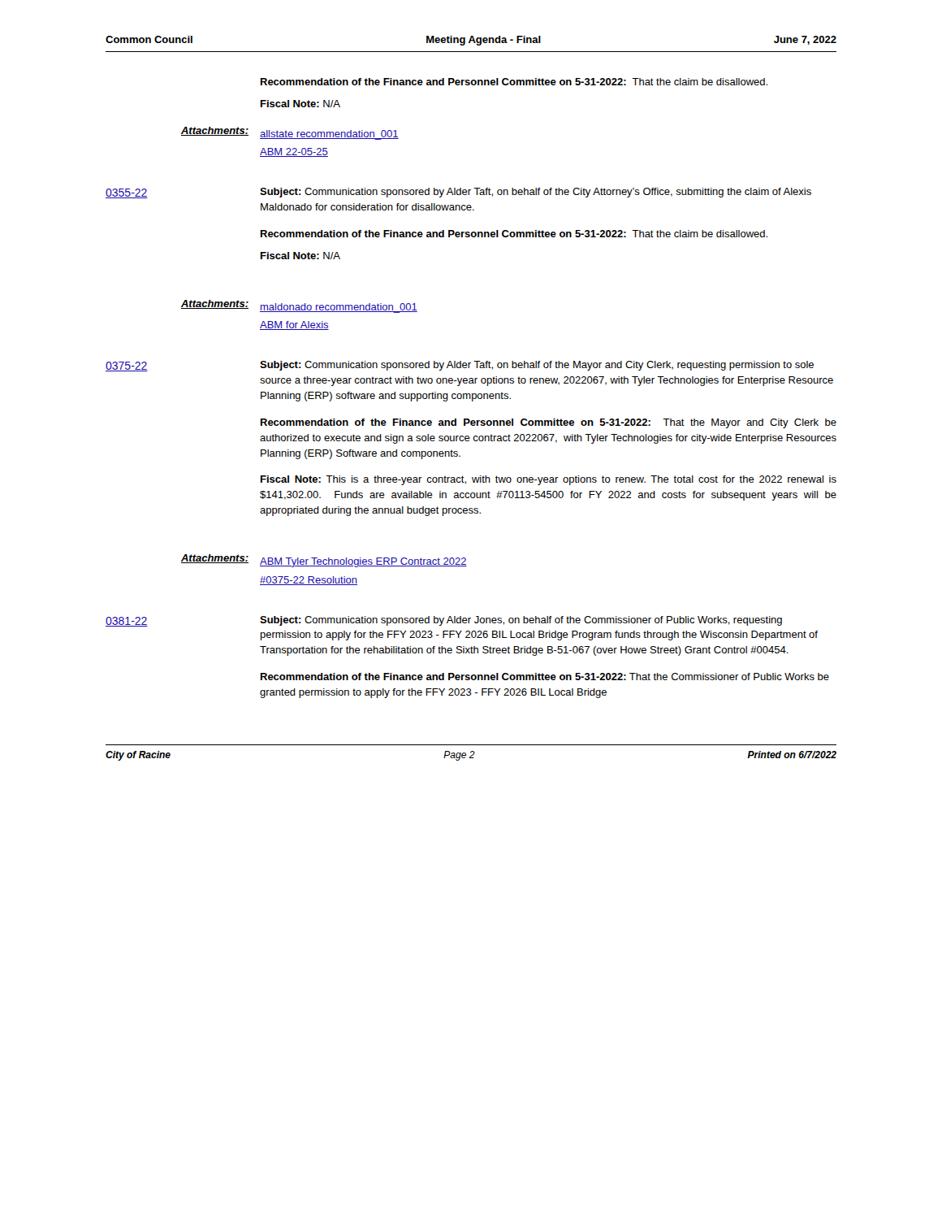Common Council
Meeting Agenda - Final
June 7, 2022
Recommendation of the Finance and Personnel Committee on 5-31-2022: That the claim be disallowed.
Fiscal Note: N/A
Attachments:
allstate recommendation_001 ABM 22-05-25
0355-22
Subject: Communication sponsored by Alder Taft, on behalf of the City Attorney’s Office, submitting the claim of Alexis Maldonado for consideration for disallowance.
Recommendation of the Finance and Personnel Committee on 5-31-2022: That the claim be disallowed.
Fiscal Note: N/A
Attachments:
maldonado recommendation_001 ABM for Alexis
0375-22
Subject: Communication sponsored by Alder Taft, on behalf of the Mayor and City Clerk, requesting permission to sole source a three-year contract with two one-year options to renew, 2022067, with Tyler Technologies for Enterprise Resource Planning (ERP) software and supporting components.
Recommendation of the Finance and Personnel Committee on 5-31-2022: That the Mayor and City Clerk be authorized to execute and sign a sole source contract 2022067, with Tyler Technologies for city-wide Enterprise Resources Planning (ERP) Software and components.
Fiscal Note: This is a three-year contract, with two one-year options to renew. The total cost for the 2022 renewal is $141,302.00. Funds are available in account #70113-54500 for FY 2022 and costs for subsequent years will be appropriated during the annual budget process.
Attachments:
ABM Tyler Technologies ERP Contract 2022 #0375-22 Resolution
0381-22
Subject: Communication sponsored by Alder Jones, on behalf of the Commissioner of Public Works, requesting permission to apply for the FFY 2023 - FFY 2026 BIL Local Bridge Program funds through the Wisconsin Department of Transportation for the rehabilitation of the Sixth Street Bridge B-51-067 (over Howe Street) Grant Control #00454.
Recommendation of the Finance and Personnel Committee on 5-31-2022: That the Commissioner of Public Works be granted permission to apply for the FFY 2023 - FFY 2026 BIL Local Bridge
City of Racine
Page 2
Printed on 6/7/2022